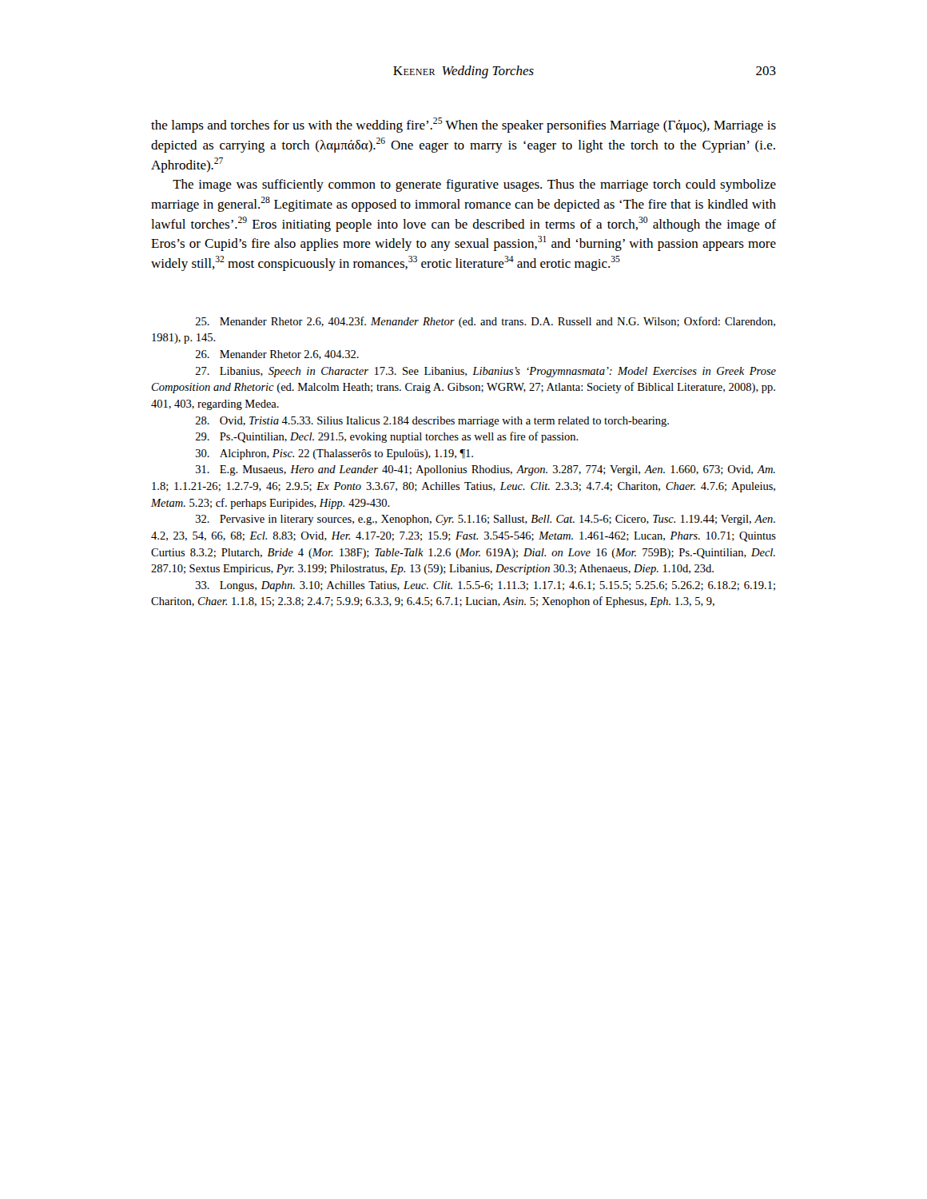Keener Wedding Torches 203
the lamps and torches for us with the wedding fire’.25 When the speaker personifies Marriage (Γάμος), Marriage is depicted as carrying a torch (λαμπάδα).26 One eager to marry is ‘eager to light the torch to the Cyprian’ (i.e. Aphrodite).27
The image was sufficiently common to generate figurative usages. Thus the marriage torch could symbolize marriage in general.28 Legitimate as opposed to immoral romance can be depicted as ‘The fire that is kindled with lawful torches’.29 Eros initiating people into love can be described in terms of a torch,30 although the image of Eros’s or Cupid’s fire also applies more widely to any sexual passion,31 and ‘burning’ with passion appears more widely still,32 most conspicuously in romances,33 erotic literature34 and erotic magic.35
25. Menander Rhetor 2.6, 404.23f. Menander Rhetor (ed. and trans. D.A. Russell and N.G. Wilson; Oxford: Clarendon, 1981), p. 145.
26. Menander Rhetor 2.6, 404.32.
27. Libanius, Speech in Character 17.3. See Libanius, Libanius’s ‘Progymnasmata’: Model Exercises in Greek Prose Composition and Rhetoric (ed. Malcolm Heath; trans. Craig A. Gibson; WGRW, 27; Atlanta: Society of Biblical Literature, 2008), pp. 401, 403, regarding Medea.
28. Ovid, Tristia 4.5.33. Silius Italicus 2.184 describes marriage with a term related to torch-bearing.
29. Ps.-Quintilian, Decl. 291.5, evoking nuptial torches as well as fire of passion.
30. Alciphron, Pisc. 22 (Thalasserôs to Epuloüs), 1.19, ¶1.
31. E.g. Musaeus, Hero and Leander 40-41; Apollonius Rhodius, Argon. 3.287, 774; Vergil, Aen. 1.660, 673; Ovid, Am. 1.8; 1.1.21-26; 1.2.7-9, 46; 2.9.5; Ex Ponto 3.3.67, 80; Achilles Tatius, Leuc. Clit. 2.3.3; 4.7.4; Chariton, Chaer. 4.7.6; Apuleius, Metam. 5.23; cf. perhaps Euripides, Hipp. 429-430.
32. Pervasive in literary sources, e.g., Xenophon, Cyr. 5.1.16; Sallust, Bell. Cat. 14.5-6; Cicero, Tusc. 1.19.44; Vergil, Aen. 4.2, 23, 54, 66, 68; Ecl. 8.83; Ovid, Her. 4.17-20; 7.23; 15.9; Fast. 3.545-546; Metam. 1.461-462; Lucan, Phars. 10.71; Quintus Curtius 8.3.2; Plutarch, Bride 4 (Mor. 138F); Table-Talk 1.2.6 (Mor. 619A); Dial. on Love 16 (Mor. 759B); Ps.-Quintilian, Decl. 287.10; Sextus Empiricus, Pyr. 3.199; Philostratus, Ep. 13 (59); Libanius, Description 30.3; Athenaeus, Diep. 1.10d, 23d.
33. Longus, Daphn. 3.10; Achilles Tatius, Leuc. Clit. 1.5.5-6; 1.11.3; 1.17.1; 4.6.1; 5.15.5; 5.25.6; 5.26.2; 6.18.2; 6.19.1; Chariton, Chaer. 1.1.8, 15; 2.3.8; 2.4.7; 5.9.9; 6.3.3, 9; 6.4.5; 6.7.1; Lucian, Asin. 5; Xenophon of Ephesus, Eph. 1.3, 5, 9,